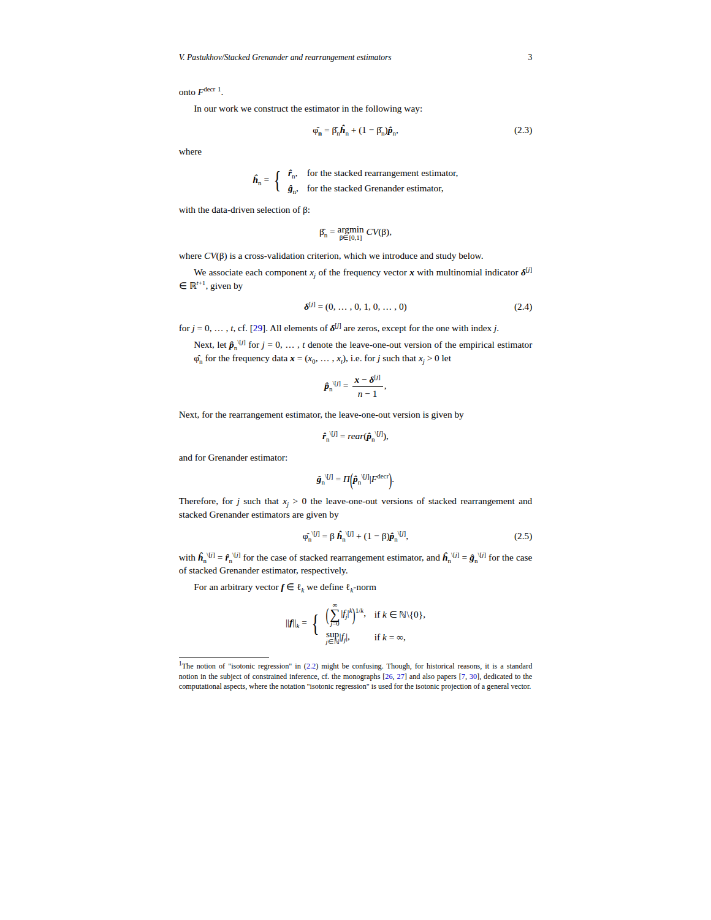V. Pastukhov/Stacked Grenander and rearrangement estimators 3
onto Fdecr 1.
In our work we construct the estimator in the following way:
φ̂n = β̂nĥn + (1 − β̂n)p̂n, (2.3)
where
ĥn = { r̂n, for the stacked rearrangement estimator, ĝn, for the stacked Grenander estimator,
with the data-driven selection of β:
β̂n = argmin β∈[0,1] CV(β),
where CV(β) is a cross-validation criterion, which we introduce and study below.
We associate each component xj of the frequency vector x with multinomial indicator δ[j] ∈ ℝt+1, given by
δ[j] = (0, … , 0, 1, 0, … , 0) (2.4)
for j = 0, … , t, cf. [29]. All elements of δ[j] are zeros, except for the one with index j.
Next, let p̂n\[j] for j = 0, … , t denote the leave-one-out version of the empirical estimator φ̂n for the frequency data x = (x0, … , xt), i.e. for j such that xj > 0 let
p̂n\[j] = x − δ[j] n − 1 ,
Next, for the rearrangement estimator, the leave-one-out version is given by
r̂n\[j] = rear(p̂n\[j]),
and for Grenander estimator:
ĝn\[j] = Π(p̂n\[j]|Fdecr).
Therefore, for j such that xj > 0 the leave-one-out versions of stacked rearrangement and stacked Grenander estimators are given by
φ̂n\[j] = β ĥn\[j] + (1 − β)p̂n\[j], (2.5)
with ĥn\[j] = r̂n\[j] for the case of stacked rearrangement estimator, and ĥn\[j] = ĝn\[j] for the case of stacked Grenander estimator, respectively.
For an arbitrary vector f ∈ ℓk we define ℓk-norm
||f||k = { (∞∑j=0|fj|k)1/k, if k ∈ ℕ\{0}, sup j∈ℕ|fj|, if k = ∞,
1The notion of "isotonic regression" in (2.2) might be confusing. Though, for historical reasons, it is a standard notion in the subject of constrained inference, cf. the monographs [26, 27] and also papers [7, 30], dedicated to the computational aspects, where the notation "isotonic regression" is used for the isotonic projection of a general vector.